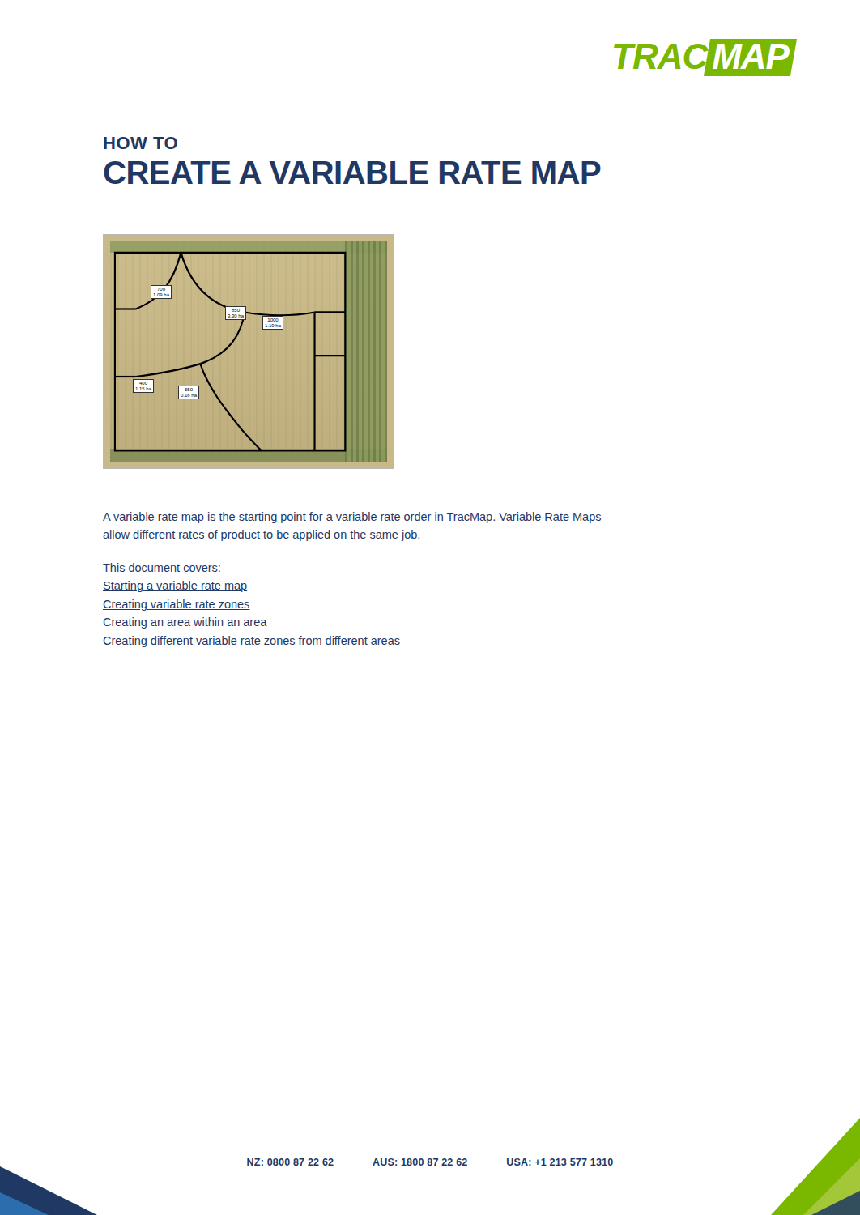TRAC MAP
HOW TO
CREATE A VARIABLE RATE MAP
700
1.09 ha
850
3.30 ha
1000
1.19 ha
400
1.15 ha
550
0.16 ha
A variable rate map is the starting point for a variable rate order in TracMap. Variable Rate Maps allow different rates of product to be applied on the same job.
This document covers:
Starting a variable rate map
Creating variable rate zones
Creating an area within an area
Creating different variable rate zones from different areas
NZ: 0800 87 22 62 AUS: 1800 87 22 62 USA: +1 213 577 1310